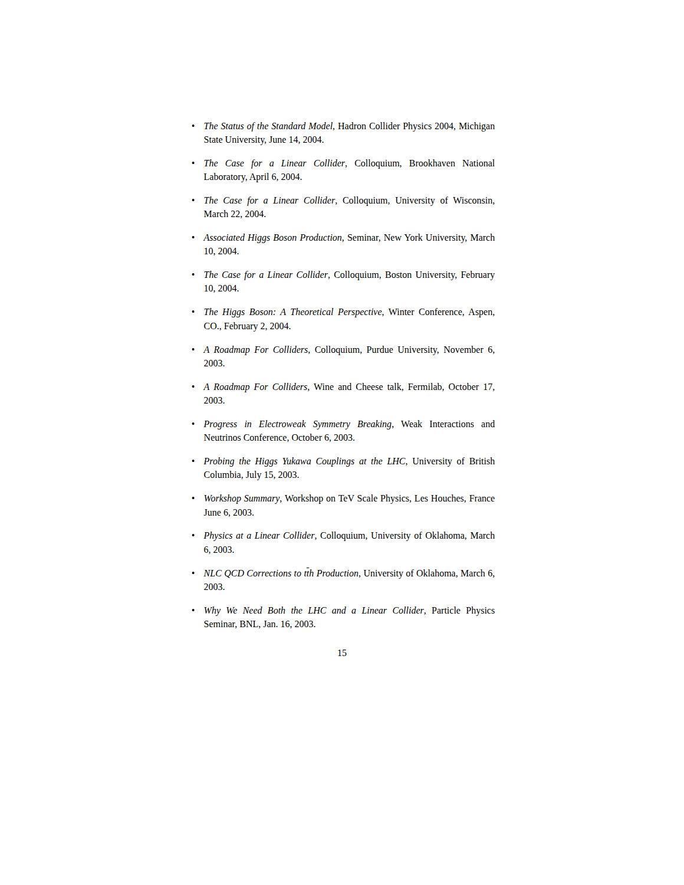The Status of the Standard Model, Hadron Collider Physics 2004, Michigan State University, June 14, 2004.
The Case for a Linear Collider, Colloquium, Brookhaven National Laboratory, April 6, 2004.
The Case for a Linear Collider, Colloquium, University of Wisconsin, March 22, 2004.
Associated Higgs Boson Production, Seminar, New York University, March 10, 2004.
The Case for a Linear Collider, Colloquium, Boston University, February 10, 2004.
The Higgs Boson: A Theoretical Perspective, Winter Conference, Aspen, CO., February 2, 2004.
A Roadmap For Colliders, Colloquium, Purdue University, November 6, 2003.
A Roadmap For Colliders, Wine and Cheese talk, Fermilab, October 17, 2003.
Progress in Electroweak Symmetry Breaking, Weak Interactions and Neutrinos Conference, October 6, 2003.
Probing the Higgs Yukawa Couplings at the LHC, University of British Columbia, July 15, 2003.
Workshop Summary, Workshop on TeV Scale Physics, Les Houches, France June 6, 2003.
Physics at a Linear Collider, Colloquium, University of Oklahoma, March 6, 2003.
NLC QCD Corrections to tth Production, University of Oklahoma, March 6, 2003.
Why We Need Both the LHC and a Linear Collider, Particle Physics Seminar, BNL, Jan. 16, 2003.
15